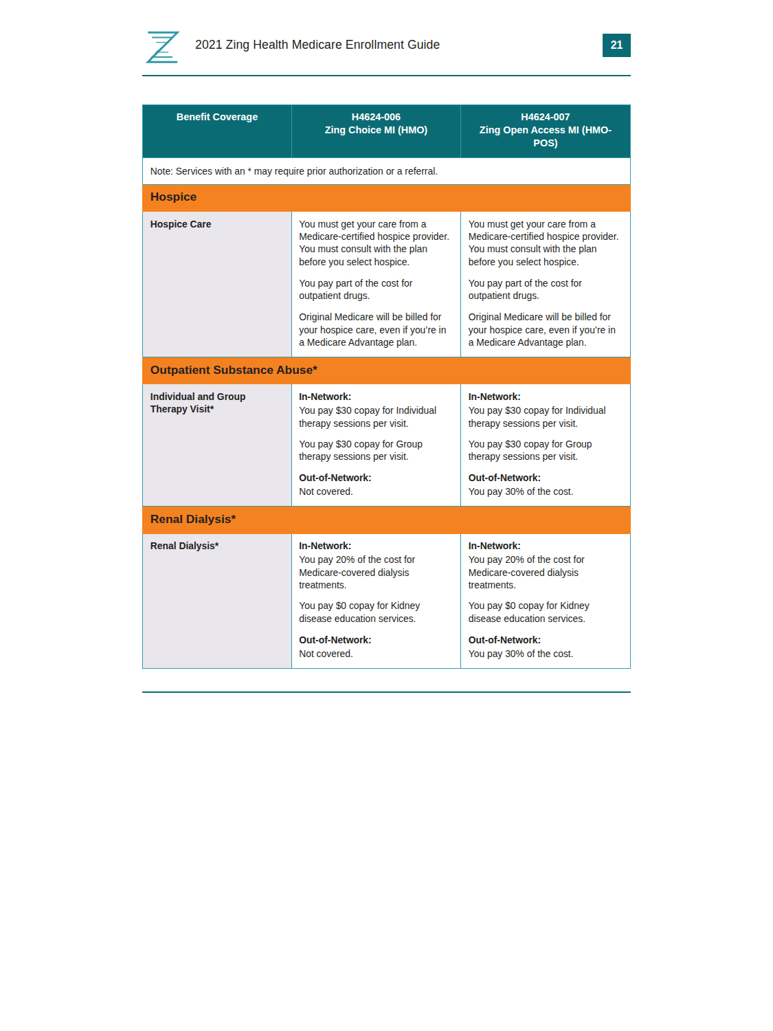2021 Zing Health Medicare Enrollment Guide
21
| Benefit Coverage | H4624-006 Zing Choice MI (HMO) | H4624-007 Zing Open Access MI (HMO-POS) |
| --- | --- | --- |
| Note: Services with an * may require prior authorization or a referral. |
| Hospice |
| Hospice Care | You must get your care from a Medicare-certified hospice provider. You must consult with the plan before you select hospice. You pay part of the cost for outpatient drugs. Original Medicare will be billed for your hospice care, even if you’re in a Medicare Advantage plan. | You must get your care from a Medicare-certified hospice provider. You must consult with the plan before you select hospice. You pay part of the cost for outpatient drugs. Original Medicare will be billed for your hospice care, even if you’re in a Medicare Advantage plan. |
| Outpatient Substance Abuse* |
| Individual and Group Therapy Visit* | In-Network: You pay $30 copay for Individual therapy sessions per visit. You pay $30 copay for Group therapy sessions per visit. Out-of-Network: Not covered. | In-Network: You pay $30 copay for Individual therapy sessions per visit. You pay $30 copay for Group therapy sessions per visit. Out-of-Network: You pay 30% of the cost. |
| Renal Dialysis* |
| Renal Dialysis* | In-Network: You pay 20% of the cost for Medicare-covered dialysis treatments. You pay $0 copay for Kidney disease education services. Out-of-Network: Not covered. | In-Network: You pay 20% of the cost for Medicare-covered dialysis treatments. You pay $0 copay for Kidney disease education services. Out-of-Network: You pay 30% of the cost. |